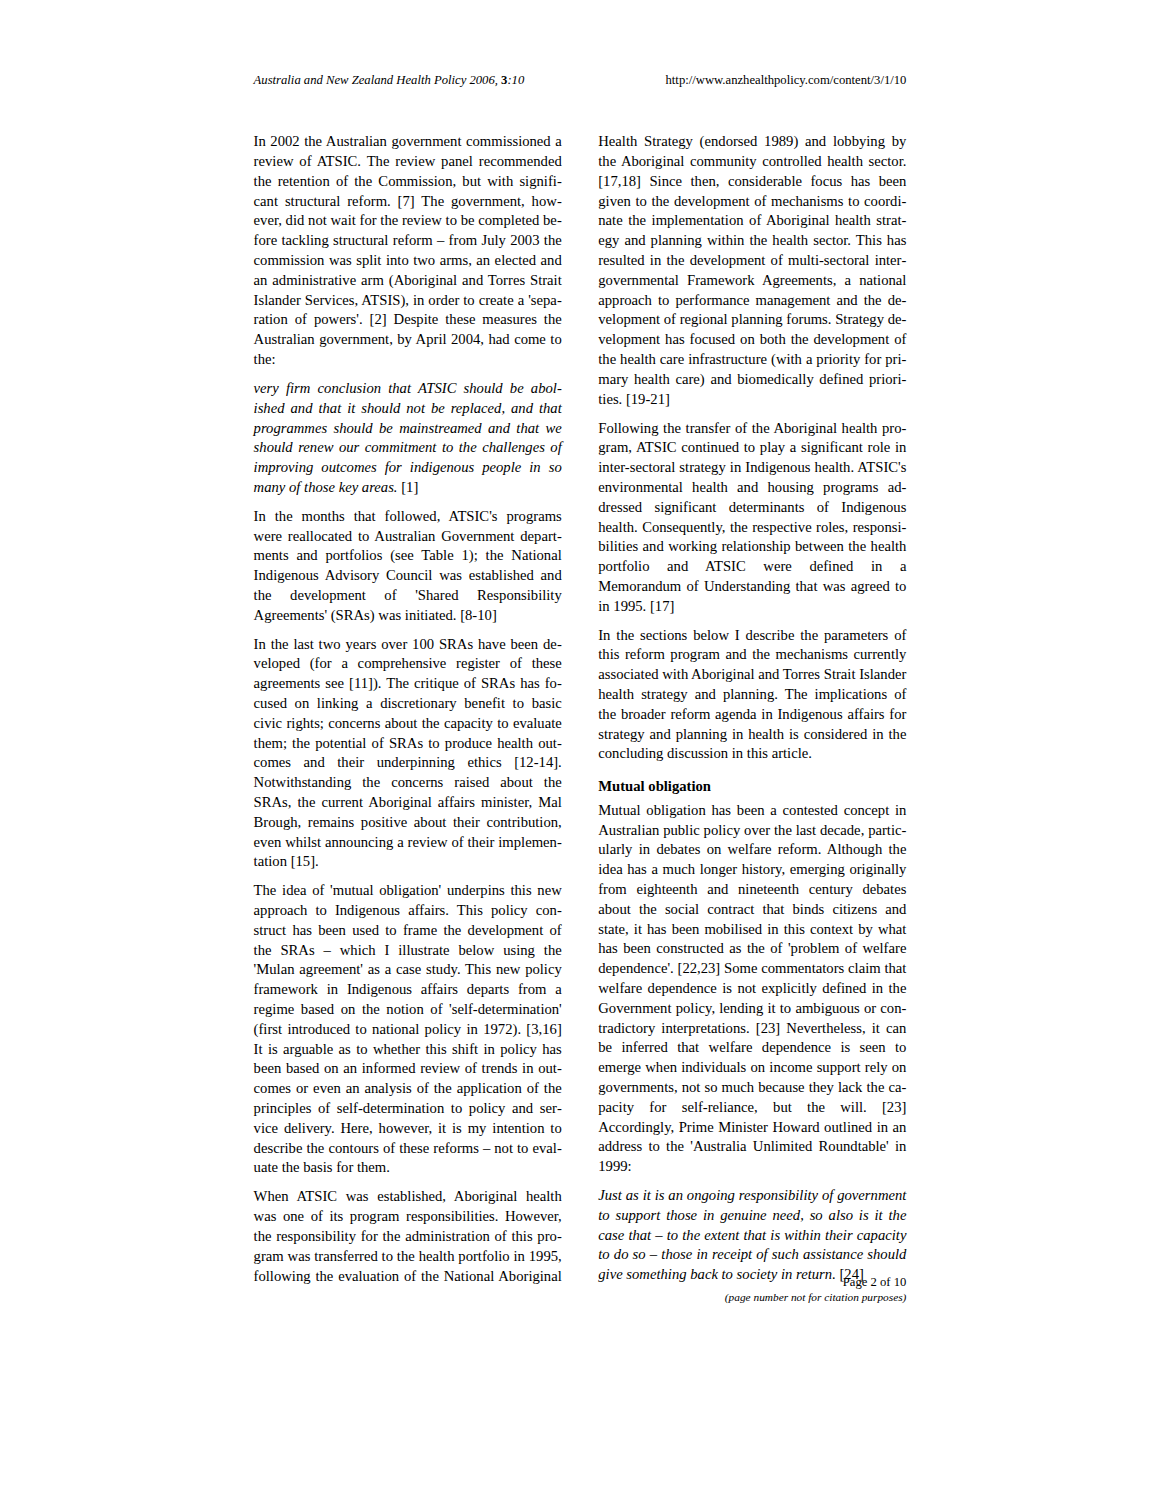Australia and New Zealand Health Policy 2006, 3:10
http://www.anzhealthpolicy.com/content/3/1/10
In 2002 the Australian government commissioned a review of ATSIC. The review panel recommended the retention of the Commission, but with significant structural reform. [7] The government, however, did not wait for the review to be completed before tackling structural reform – from July 2003 the commission was split into two arms, an elected and an administrative arm (Aboriginal and Torres Strait Islander Services, ATSIS), in order to create a 'separation of powers'. [2] Despite these measures the Australian government, by April 2004, had come to the:
very firm conclusion that ATSIC should be abolished and that it should not be replaced, and that programmes should be mainstreamed and that we should renew our commitment to the challenges of improving outcomes for indigenous people in so many of those key areas. [1]
In the months that followed, ATSIC's programs were reallocated to Australian Government departments and portfolios (see Table 1); the National Indigenous Advisory Council was established and the development of 'Shared Responsibility Agreements' (SRAs) was initiated. [8-10]
In the last two years over 100 SRAs have been developed (for a comprehensive register of these agreements see [11]). The critique of SRAs has focused on linking a discretionary benefit to basic civic rights; concerns about the capacity to evaluate them; the potential of SRAs to produce health outcomes and their underpinning ethics [12-14]. Notwithstanding the concerns raised about the SRAs, the current Aboriginal affairs minister, Mal Brough, remains positive about their contribution, even whilst announcing a review of their implementation [15].
The idea of 'mutual obligation' underpins this new approach to Indigenous affairs. This policy construct has been used to frame the development of the SRAs – which I illustrate below using the 'Mulan agreement' as a case study. This new policy framework in Indigenous affairs departs from a regime based on the notion of 'self-determination' (first introduced to national policy in 1972). [3,16] It is arguable as to whether this shift in policy has been based on an informed review of trends in outcomes or even an analysis of the application of the principles of self-determination to policy and service delivery. Here, however, it is my intention to describe the contours of these reforms – not to evaluate the basis for them.
When ATSIC was established, Aboriginal health was one of its program responsibilities. However, the responsibility for the administration of this program was transferred to the health portfolio in 1995, following the evaluation of the National Aboriginal Health Strategy (endorsed 1989) and lobbying by the Aboriginal community controlled health sector. [17,18] Since then, considerable focus has been given to the development of mechanisms to coordinate the implementation of Aboriginal health strategy and planning within the health sector. This has resulted in the development of multi-sectoral intergovernmental Framework Agreements, a national approach to performance management and the development of regional planning forums. Strategy development has focused on both the development of the health care infrastructure (with a priority for primary health care) and biomedically defined priorities. [19-21]
Following the transfer of the Aboriginal health program, ATSIC continued to play a significant role in inter-sectoral strategy in Indigenous health. ATSIC's environmental health and housing programs addressed significant determinants of Indigenous health. Consequently, the respective roles, responsibilities and working relationship between the health portfolio and ATSIC were defined in a Memorandum of Understanding that was agreed to in 1995. [17]
In the sections below I describe the parameters of this reform program and the mechanisms currently associated with Aboriginal and Torres Strait Islander health strategy and planning. The implications of the broader reform agenda in Indigenous affairs for strategy and planning in health is considered in the concluding discussion in this article.
Mutual obligation
Mutual obligation has been a contested concept in Australian public policy over the last decade, particularly in debates on welfare reform. Although the idea has a much longer history, emerging originally from eighteenth and nineteenth century debates about the social contract that binds citizens and state, it has been mobilised in this context by what has been constructed as the of 'problem of welfare dependence'. [22,23] Some commentators claim that welfare dependence is not explicitly defined in the Government policy, lending it to ambiguous or contradictory interpretations. [23] Nevertheless, it can be inferred that welfare dependence is seen to emerge when individuals on income support rely on governments, not so much because they lack the capacity for self-reliance, but the will. [23] Accordingly, Prime Minister Howard outlined in an address to the 'Australia Unlimited Roundtable' in 1999:
Just as it is an ongoing responsibility of government to support those in genuine need, so also is it the case that – to the extent that is within their capacity to do so – those in receipt of such assistance should give something back to society in return. [24]
Page 2 of 10
(page number not for citation purposes)